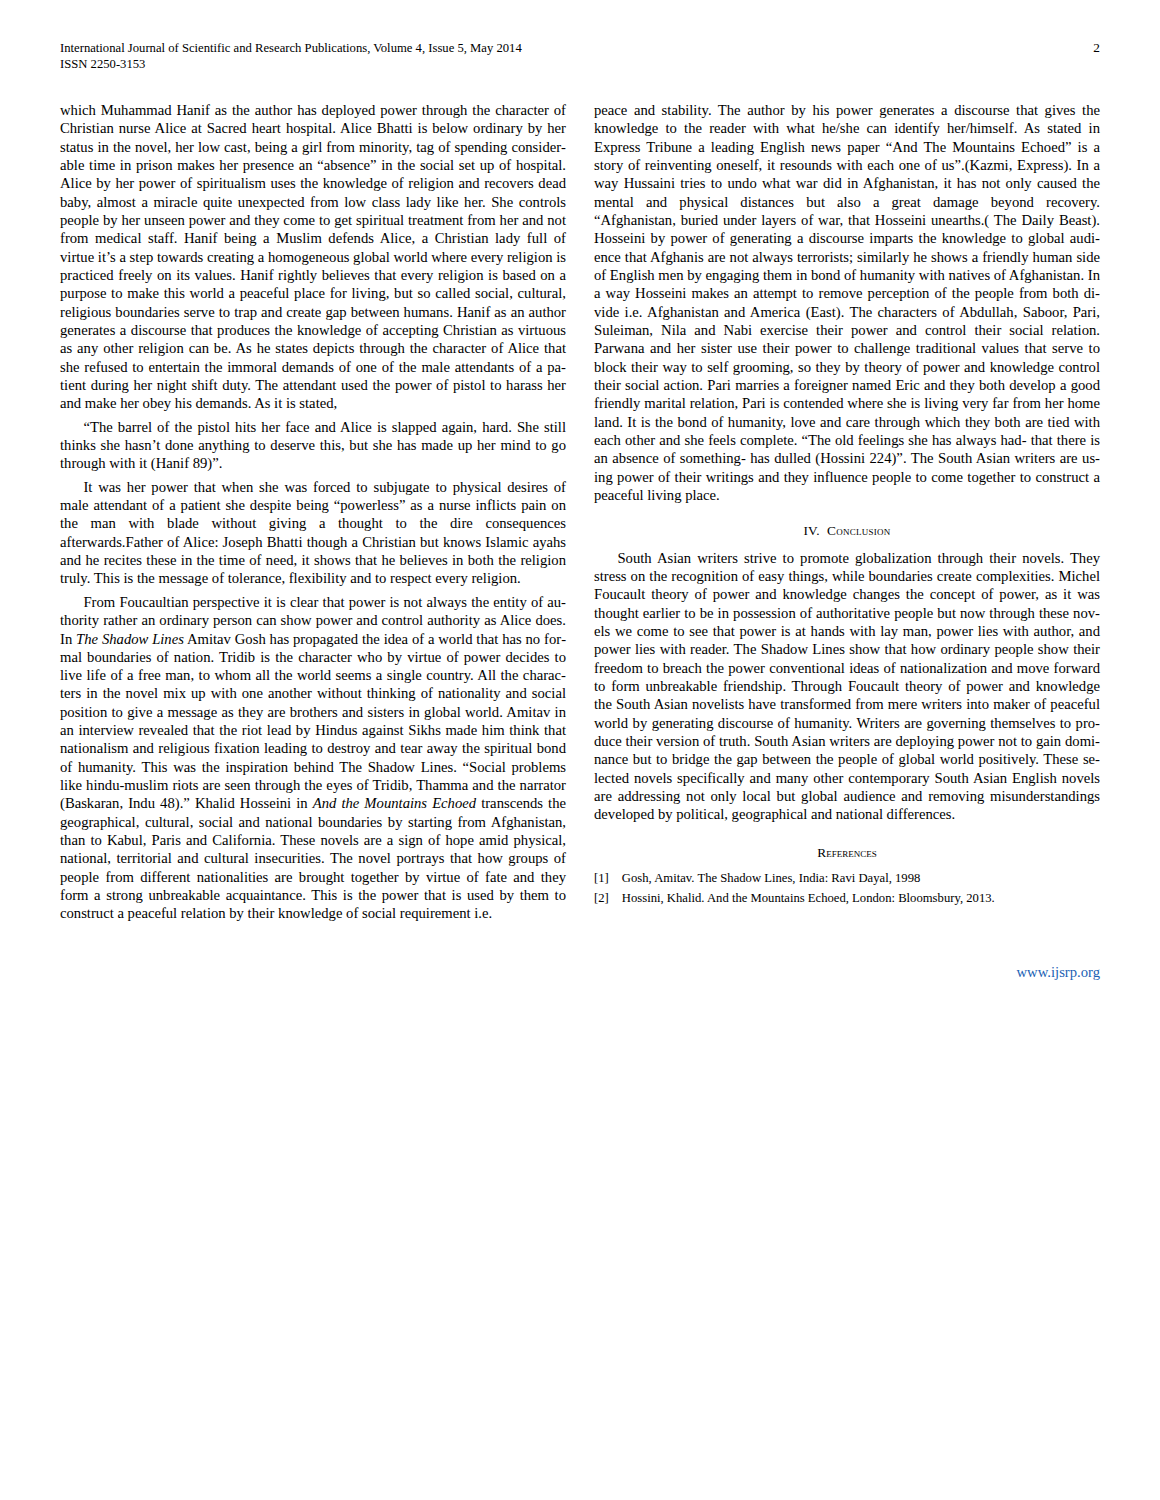International Journal of Scientific and Research Publications, Volume 4, Issue 5, May 2014
ISSN 2250-3153
2
which Muhammad Hanif as the author has deployed power through the character of Christian nurse Alice at Sacred heart hospital. Alice Bhatti is below ordinary by her status in the novel, her low cast, being a girl from minority, tag of spending considerable time in prison makes her presence an “absence” in the social set up of hospital. Alice by her power of spiritualism uses the knowledge of religion and recovers dead baby, almost a miracle quite unexpected from low class lady like her. She controls people by her unseen power and they come to get spiritual treatment from her and not from medical staff. Hanif being a Muslim defends Alice, a Christian lady full of virtue it’s a step towards creating a homogeneous global world where every religion is practiced freely on its values. Hanif rightly believes that every religion is based on a purpose to make this world a peaceful place for living, but so called social, cultural, religious boundaries serve to trap and create gap between humans. Hanif as an author generates a discourse that produces the knowledge of accepting Christian as virtuous as any other religion can be. As he states depicts through the character of Alice that she refused to entertain the immoral demands of one of the male attendants of a patient during her night shift duty. The attendant used the power of pistol to harass her and make her obey his demands. As it is stated,
“The barrel of the pistol hits her face and Alice is slapped again, hard. She still thinks she hasn’t done anything to deserve this, but she has made up her mind to go through with it (Hanif 89)”.
It was her power that when she was forced to subjugate to physical desires of male attendant of a patient she despite being “powerless” as a nurse inflicts pain on the man with blade without giving a thought to the dire consequences afterwards.Father of Alice: Joseph Bhatti though a Christian but knows Islamic ayahs and he recites these in the time of need, it shows that he believes in both the religion truly. This is the message of tolerance, flexibility and to respect every religion.
From Foucaultian perspective it is clear that power is not always the entity of authority rather an ordinary person can show power and control authority as Alice does. In The Shadow Lines Amitav Gosh has propagated the idea of a world that has no formal boundaries of nation. Tridib is the character who by virtue of power decides to live life of a free man, to whom all the world seems a single country. All the characters in the novel mix up with one another without thinking of nationality and social position to give a message as they are brothers and sisters in global world. Amitav in an interview revealed that the riot lead by Hindus against Sikhs made him think that nationalism and religious fixation leading to destroy and tear away the spiritual bond of humanity. This was the inspiration behind The Shadow Lines. “Social problems like hindu-muslim riots are seen through the eyes of Tridib, Thamma and the narrator (Baskaran, Indu 48).” Khalid Hosseini in And the Mountains Echoed transcends the geographical, cultural, social and national boundaries by starting from Afghanistan, than to Kabul, Paris and California. These novels are a sign of hope amid physical, national, territorial and cultural insecurities. The novel portrays that how groups of people from different nationalities are brought together by virtue of fate and they form a strong unbreakable acquaintance. This is the power that is used by them to construct a peaceful relation by their knowledge of social requirement i.e.
peace and stability. The author by his power generates a discourse that gives the knowledge to the reader with what he/she can identify her/himself. As stated in Express Tribune a leading English news paper “And The Mountains Echoed” is a story of reinventing oneself, it resounds with each one of us”.(Kazmi, Express). In a way Hussaini tries to undo what war did in Afghanistan, it has not only caused the mental and physical distances but also a great damage beyond recovery. “Afghanistan, buried under layers of war, that Hosseini unearths.( The Daily Beast). Hosseini by power of generating a discourse imparts the knowledge to global audience that Afghanis are not always terrorists; similarly he shows a friendly human side of English men by engaging them in bond of humanity with natives of Afghanistan. In a way Hosseini makes an attempt to remove perception of the people from both divide i.e. Afghanistan and America (East). The characters of Abdullah, Saboor, Pari, Suleiman, Nila and Nabi exercise their power and control their social relation. Parwana and her sister use their power to challenge traditional values that serve to block their way to self grooming, so they by theory of power and knowledge control their social action. Pari marries a foreigner named Eric and they both develop a good friendly marital relation, Pari is contended where she is living very far from her home land. It is the bond of humanity, love and care through which they both are tied with each other and she feels complete. “The old feelings she has always had- that there is an absence of something- has dulled (Hossini 224)”. The South Asian writers are using power of their writings and they influence people to come together to construct a peaceful living place.
IV. Conclusion
South Asian writers strive to promote globalization through their novels. They stress on the recognition of easy things, while boundaries create complexities. Michel Foucault theory of power and knowledge changes the concept of power, as it was thought earlier to be in possession of authoritative people but now through these novels we come to see that power is at hands with lay man, power lies with author, and power lies with reader. The Shadow Lines show that how ordinary people show their freedom to breach the power conventional ideas of nationalization and move forward to form unbreakable friendship. Through Foucault theory of power and knowledge the South Asian novelists have transformed from mere writers into maker of peaceful world by generating discourse of humanity. Writers are governing themselves to produce their version of truth. South Asian writers are deploying power not to gain dominance but to bridge the gap between the people of global world positively. These selected novels specifically and many other contemporary South Asian English novels are addressing not only local but global audience and removing misunderstandings developed by political, geographical and national differences.
References
Gosh, Amitav. The Shadow Lines, India: Ravi Dayal, 1998
Hossini, Khalid. And the Mountains Echoed, London: Bloomsbury, 2013.
www.ijsrp.org